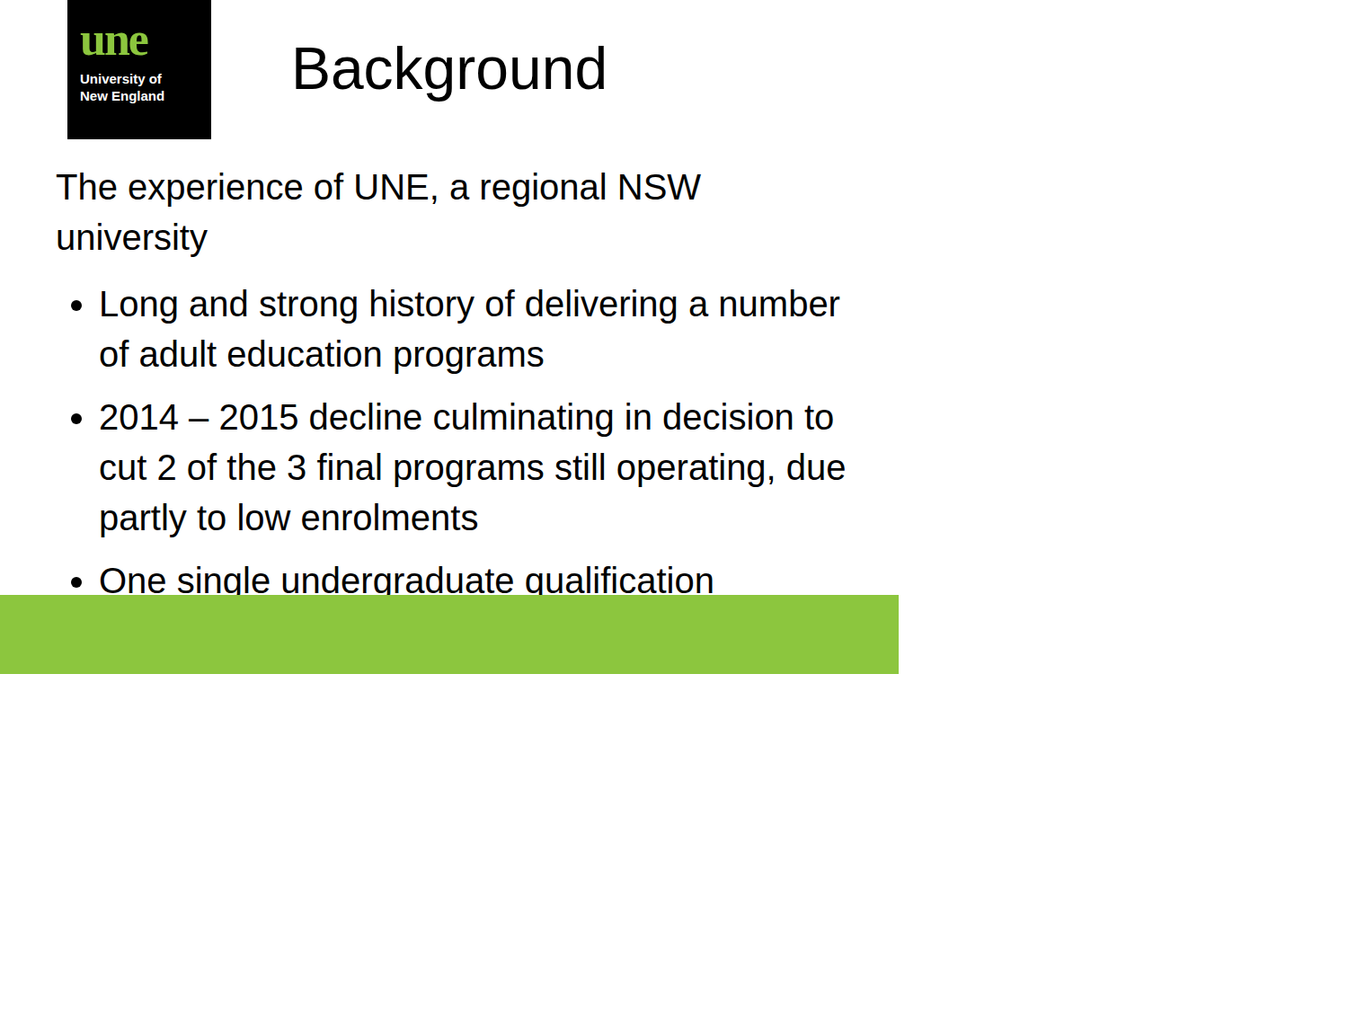une
University of
New England
Background
The experience of UNE, a regional NSW university
Long and strong history of delivering a number of adult education programs
2014 – 2015 decline culminating in decision to cut 2 of the 3 final programs still operating, due partly to low enrolments
One single undergraduate qualification remaining